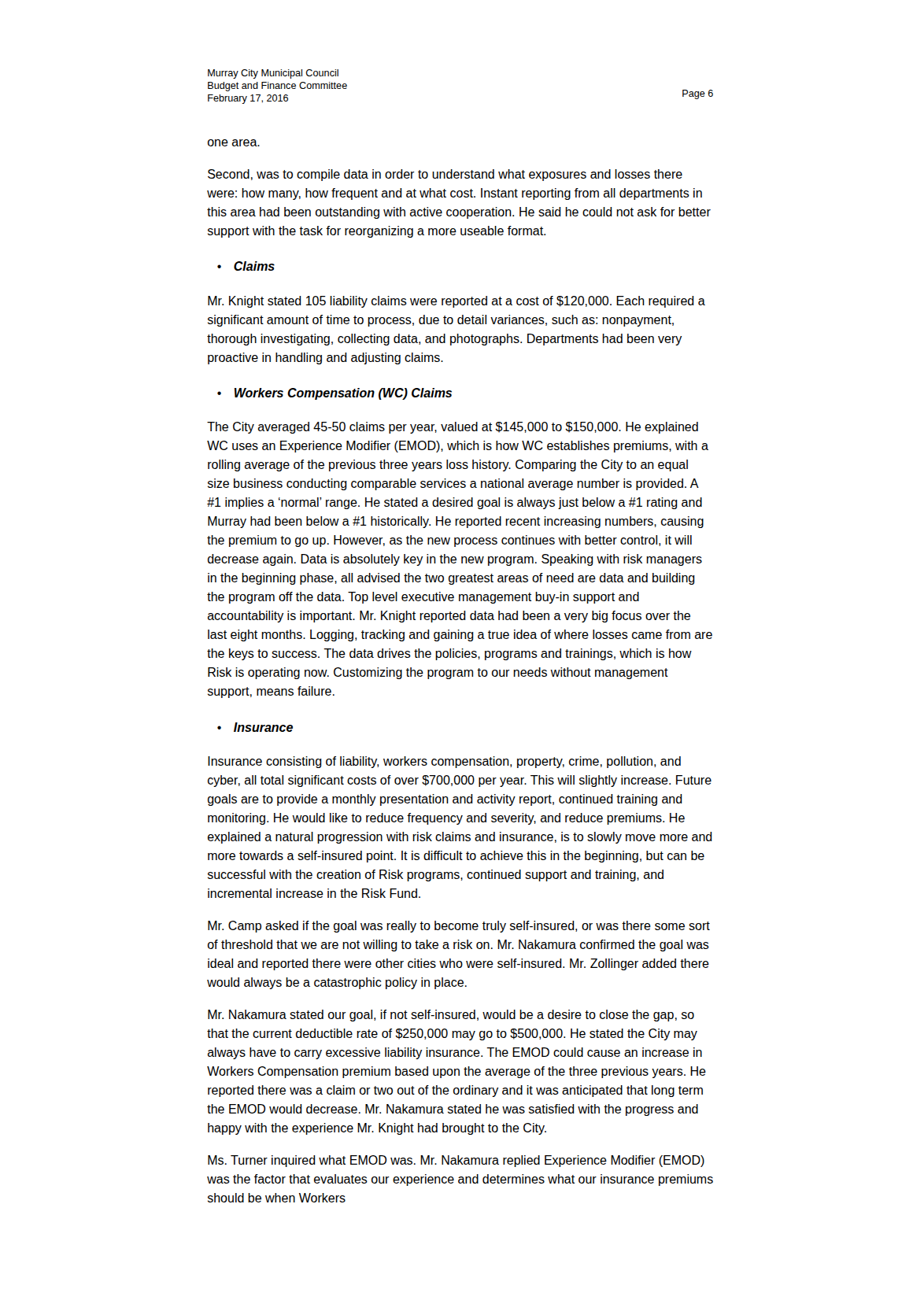Murray City Municipal Council
Budget and Finance Committee
February 17, 2016
Page 6
one area.
Second, was to compile data in order to understand what exposures and losses there were: how many, how frequent and at what cost. Instant reporting from all departments in this area had been outstanding with active cooperation. He said he could not ask for better support with the task for reorganizing a more useable format.
Claims
Mr. Knight stated 105 liability claims were reported at a cost of $120,000. Each required a significant amount of time to process, due to detail variances, such as: nonpayment, thorough investigating, collecting data, and photographs. Departments had been very proactive in handling and adjusting claims.
Workers Compensation (WC) Claims
The City averaged 45-50 claims per year, valued at $145,000 to $150,000. He explained WC uses an Experience Modifier (EMOD), which is how WC establishes premiums, with a rolling average of the previous three years loss history. Comparing the City to an equal size business conducting comparable services a national average number is provided. A #1 implies a ‘normal’ range. He stated a desired goal is always just below a #1 rating and Murray had been below a #1 historically. He reported recent increasing numbers, causing the premium to go up. However, as the new process continues with better control, it will decrease again. Data is absolutely key in the new program. Speaking with risk managers in the beginning phase, all advised the two greatest areas of need are data and building the program off the data. Top level executive management buy-in support and accountability is important. Mr. Knight reported data had been a very big focus over the last eight months. Logging, tracking and gaining a true idea of where losses came from are the keys to success. The data drives the policies, programs and trainings, which is how Risk is operating now. Customizing the program to our needs without management support, means failure.
Insurance
Insurance consisting of liability, workers compensation, property, crime, pollution, and cyber, all total significant costs of over $700,000 per year. This will slightly increase. Future goals are to provide a monthly presentation and activity report, continued training and monitoring. He would like to reduce frequency and severity, and reduce premiums. He explained a natural progression with risk claims and insurance, is to slowly move more and more towards a self-insured point. It is difficult to achieve this in the beginning, but can be successful with the creation of Risk programs, continued support and training, and incremental increase in the Risk Fund.
Mr. Camp asked if the goal was really to become truly self-insured, or was there some sort of threshold that we are not willing to take a risk on. Mr. Nakamura confirmed the goal was ideal and reported there were other cities who were self-insured. Mr. Zollinger added there would always be a catastrophic policy in place.
Mr. Nakamura stated our goal, if not self-insured, would be a desire to close the gap, so that the current deductible rate of $250,000 may go to $500,000. He stated the City may always have to carry excessive liability insurance. The EMOD could cause an increase in Workers Compensation premium based upon the average of the three previous years. He reported there was a claim or two out of the ordinary and it was anticipated that long term the EMOD would decrease. Mr. Nakamura stated he was satisfied with the progress and happy with the experience Mr. Knight had brought to the City.
Ms. Turner inquired what EMOD was. Mr. Nakamura replied Experience Modifier (EMOD) was the factor that evaluates our experience and determines what our insurance premiums should be when Workers